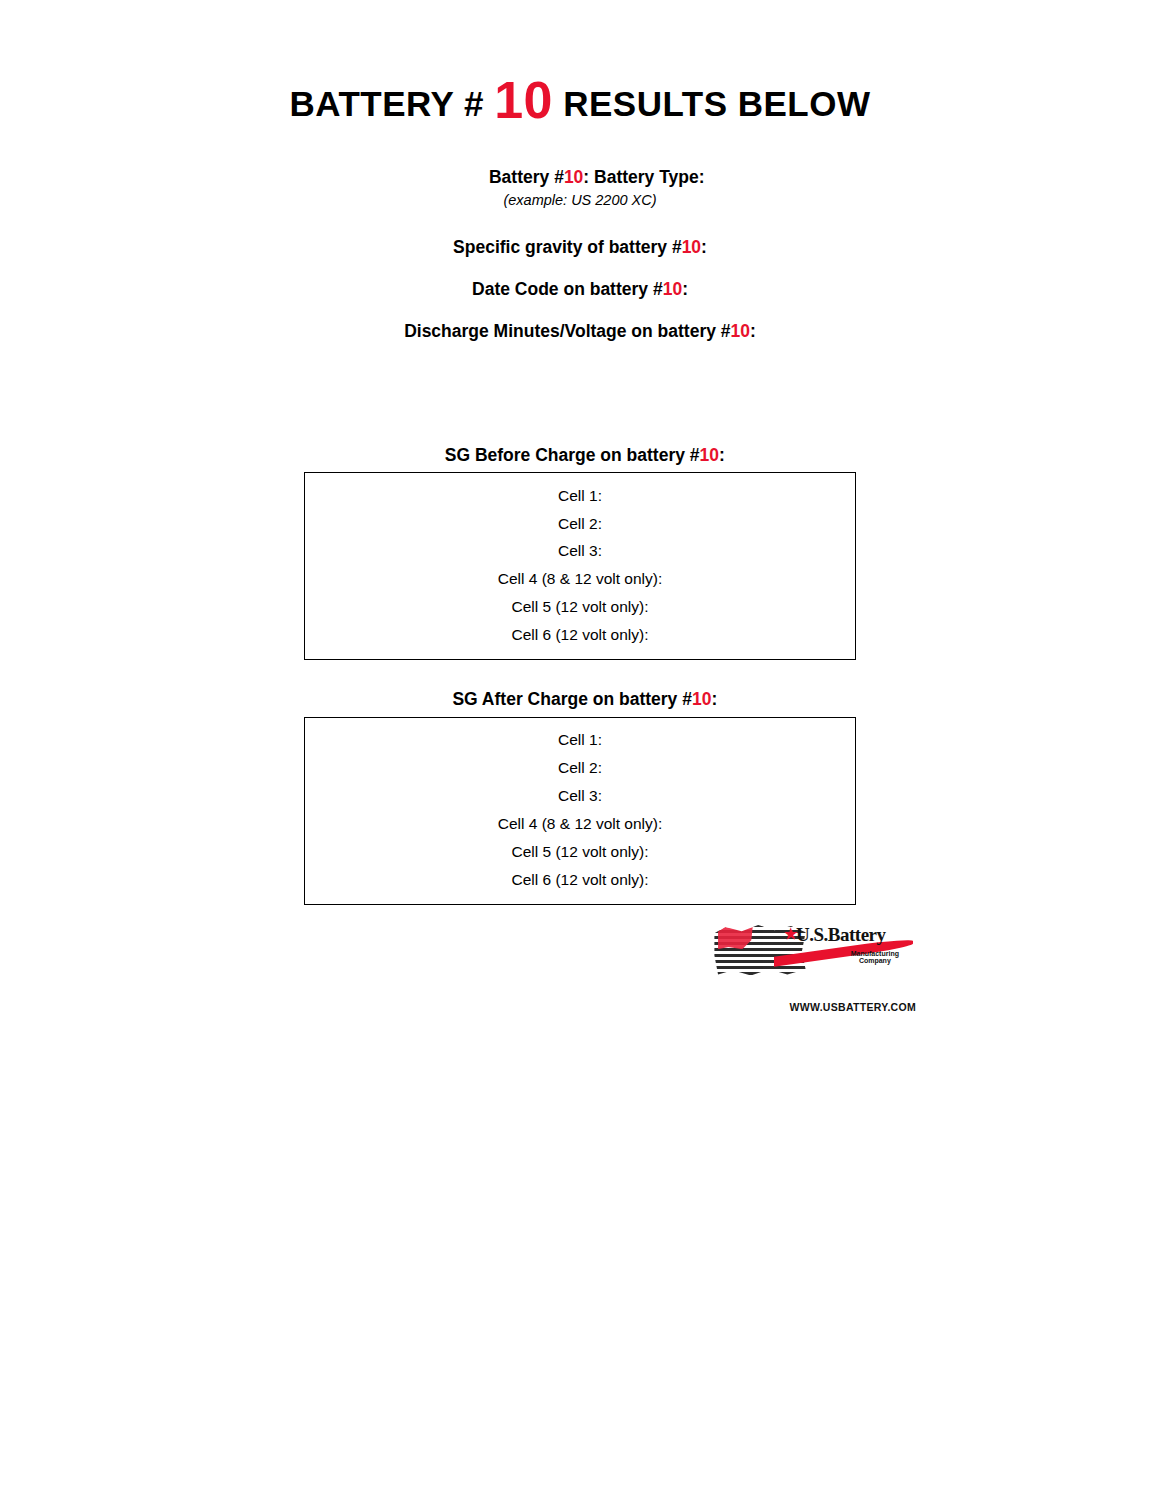Battery # 10 Results Below
Battery #10: Battery Type:
(example: US 2200 XC)
Specific gravity of battery #10:
Date Code on battery #10:
Discharge Minutes/Voltage on battery #10:
SG Before Charge on battery #10:
Cell 1:
Cell 2:
Cell 3:
Cell 4 (8 & 12 volt only):
Cell 5 (12 volt only):
Cell 6 (12 volt only):
SG After Charge on battery #10:
Cell 1:
Cell 2:
Cell 3:
Cell 4 (8 & 12 volt only):
Cell 5 (12 volt only):
Cell 6 (12 volt only):
★U.S.Battery
Manufacturing
Company
WWW.USBATTERY.COM